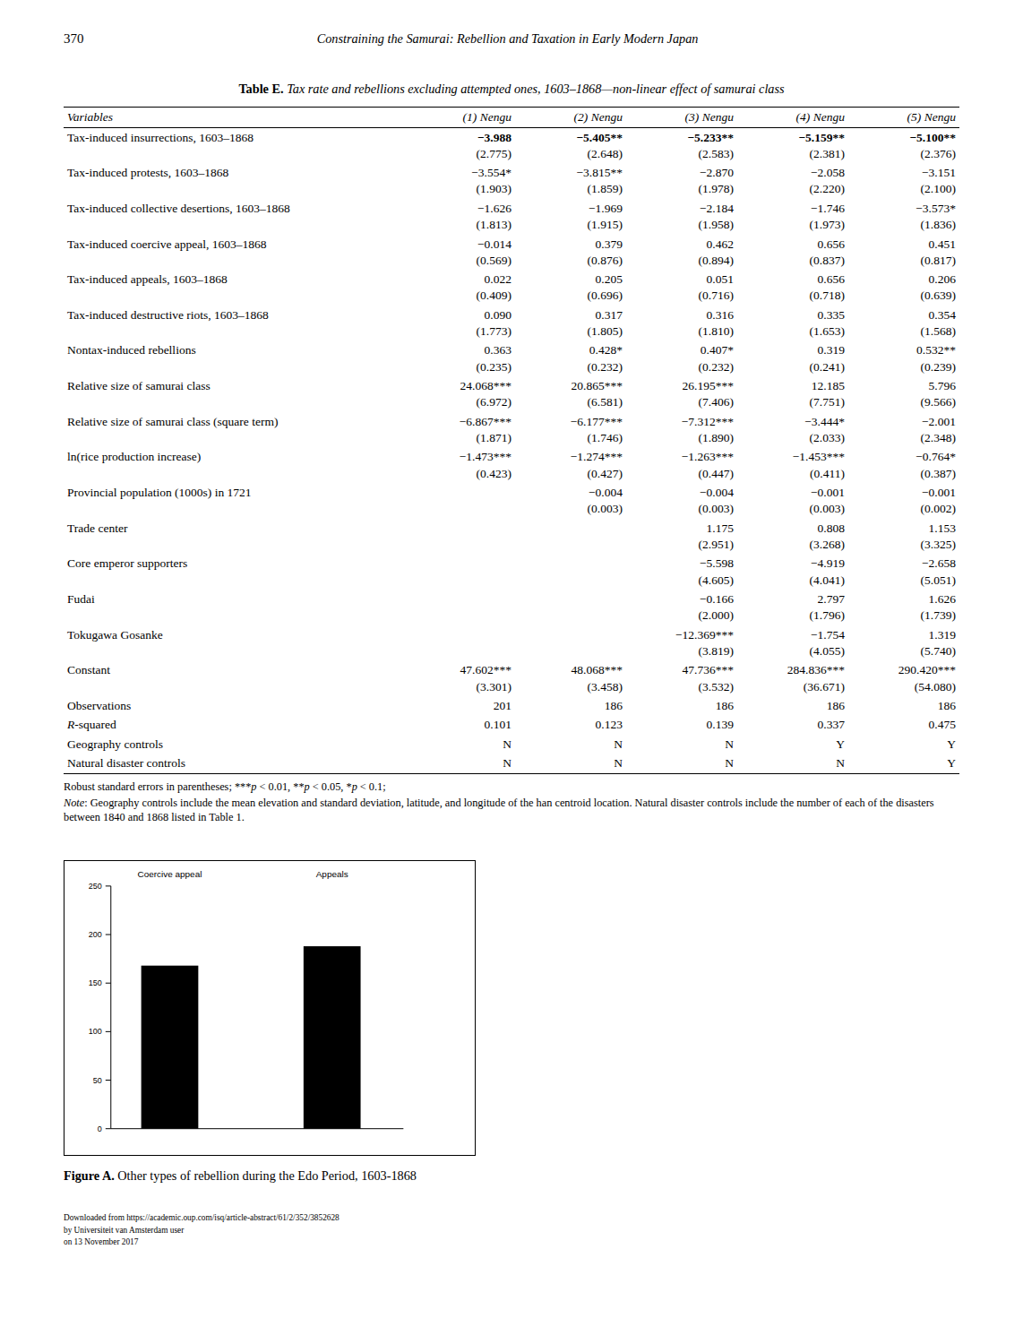370 Constraining the Samurai: Rebellion and Taxation in Early Modern Japan
Table E. Tax rate and rebellions excluding attempted ones, 1603–1868—non-linear effect of samurai class
| Variables | (1) Nengu | (2) Nengu | (3) Nengu | (4) Nengu | (5) Nengu |
| --- | --- | --- | --- | --- | --- |
| Tax-induced insurrections, 1603–1868 | −3.988 | −5.405** | −5.233** | −5.159** | −5.100** |
| | (2.775) | (2.648) | (2.583) | (2.381) | (2.376) |
| Tax-induced protests, 1603–1868 | −3.554* | −3.815** | −2.870 | −2.058 | −3.151 |
| | (1.903) | (1.859) | (1.978) | (2.220) | (2.100) |
| Tax-induced collective desertions, 1603–1868 | −1.626 | −1.969 | −2.184 | −1.746 | −3.573* |
| | (1.813) | (1.915) | (1.958) | (1.973) | (1.836) |
| Tax-induced coercive appeal, 1603–1868 | −0.014 | 0.379 | 0.462 | 0.656 | 0.451 |
| | (0.569) | (0.876) | (0.894) | (0.837) | (0.817) |
| Tax-induced appeals, 1603–1868 | 0.022 | 0.205 | 0.051 | 0.656 | 0.206 |
| | (0.409) | (0.696) | (0.716) | (0.718) | (0.639) |
| Tax-induced destructive riots, 1603–1868 | 0.090 | 0.317 | 0.316 | 0.335 | 0.354 |
| | (1.773) | (1.805) | (1.810) | (1.653) | (1.568) |
| Nontax-induced rebellions | 0.363 | 0.428* | 0.407* | 0.319 | 0.532** |
| | (0.235) | (0.232) | (0.232) | (0.241) | (0.239) |
| Relative size of samurai class | 24.068*** | 20.865*** | 26.195*** | 12.185 | 5.796 |
| | (6.972) | (6.581) | (7.406) | (7.751) | (9.566) |
| Relative size of samurai class (square term) | −6.867*** | −6.177*** | −7.312*** | −3.444* | −2.001 |
| | (1.871) | (1.746) | (1.890) | (2.033) | (2.348) |
| ln(rice production increase) | −1.473*** | −1.274*** | −1.263*** | −1.453*** | −0.764* |
| | (0.423) | (0.427) | (0.447) | (0.411) | (0.387) |
| Provincial population (1000s) in 1721 | | −0.004 | −0.004 | −0.001 | −0.001 |
| | | (0.003) | (0.003) | (0.003) | (0.002) |
| Trade center | | | 1.175 | 0.808 | 1.153 |
| | | | (2.951) | (3.268) | (3.325) |
| Core emperor supporters | | | −5.598 | −4.919 | −2.658 |
| | | | (4.605) | (4.041) | (5.051) |
| Fudai | | | −0.166 | 2.797 | 1.626 |
| | | | (2.000) | (1.796) | (1.739) |
| Tokugawa Gosanke | | | −12.369*** | −1.754 | 1.319 |
| | | | (3.819) | (4.055) | (5.740) |
| Constant | 47.602*** | 48.068*** | 47.736*** | 284.836*** | 290.420*** |
| | (3.301) | (3.458) | (3.532) | (36.671) | (54.080) |
| Observations | 201 | 186 | 186 | 186 | 186 |
| R -squared | 0.101 | 0.123 | 0.139 | 0.337 | 0.475 |
| Geography controls | N | N | N | Y | Y |
| Natural disaster controls | N | N | N | N | Y |
Robust standard errors in parentheses; ***p < 0.01, **p < 0.05, *p < 0.1;
Note: Geography controls include the mean elevation and standard deviation, latitude, and longitude of the han centroid location. Natural disaster controls include the number of each of the disasters between 1840 and 1868 listed in Table 1.
Coercive appeal Appeals 0 50 100 150 200 250
Figure A. Other types of rebellion during the Edo Period, 1603-1868
Downloaded from https://academic.oup.com/isq/article-abstract/61/2/352/3852628
by Universiteit van Amsterdam user
on 13 November 2017